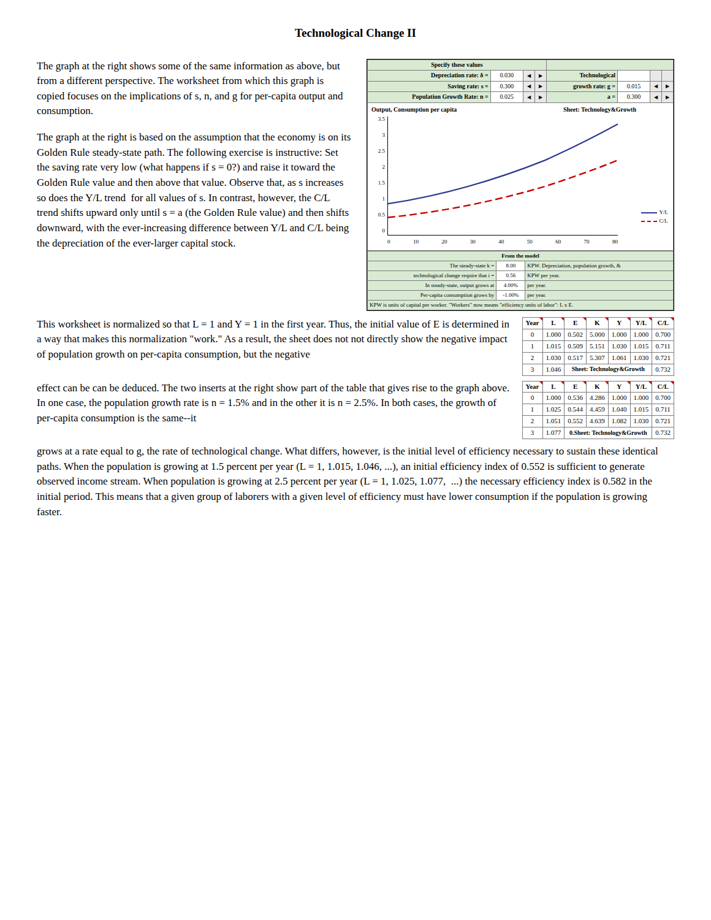Technological Change II
| Specify these values | |
| Depreciation rate: δ = | 0.030 | ◀ | ▶ | Technological | | | |
| Saving rate: s = | 0.300 | ◀ | ▶ | growth rate: g = | 0.015 | ◀ | ▶ |
| Population Growth Rate: n = | 0.025 | ◀ | ▶ | a = | 0.300 | ◀ | ▶ |
Output, Consumption per capita
Sheet: Technology&Growth
3.5 3 2.5 2 1.5 1 0.5 0
0102030 4050607080
Y/L
C/L
| From the model |
| The steady-state k = | 8.00 | KPW. Depreciation, population growth, & |
| technological change require that i = | 0.56 | KPW per year. |
| In steady-state, output grows at | 4.00% | per year. |
| Per-capita consumption grows by | -1.00% | per year. |
| KPW is units of capital per worker. "Workers" now means "efficiency units of labor": L x E. |
The graph at the right shows some of the same information as above, but from a different perspective. The worksheet from which this graph is copied focuses on the implications of s, n, and g for per-capita output and consumption.
The graph at the right is based on the assumption that the economy is on its Golden Rule steady-state path. The following exercise is instructive: Set the saving rate very low (what happens if s = 0?) and raise it toward the Golden Rule value and then above that value. Observe that, as s increases so does the Y/L trend for all values of s. In contrast, however, the C/L trend shifts upward only until s = a (the Golden Rule value) and then shifts downward, with the ever-increasing difference between Y/L and C/L being the depreciation of the ever-larger capital stock.
| Year | L | E | K | Y | Y/L | C/L |
| --- | --- | --- | --- | --- | --- | --- |
| 0 | 1.000 | 0.502 | 5.000 | 1.000 | 1.000 | 0.700 |
| 1 | 1.015 | 0.509 | 5.151 | 1.030 | 1.015 | 0.711 |
| 2 | 1.030 | 0.517 | 5.307 | 1.061 | 1.030 | 0.721 |
| 3 | 1.046 | Sheet: Technology&Growth | 0.732 |
This worksheet is normalized so that L = 1 and Y = 1 in the first year. Thus, the initial value of E is determined in a way that makes this normalization "work." As a result, the sheet does not not directly show the negative impact of population growth on per-capita consumption, but the negative
| Year | L | E | K | Y | Y/L | C/L |
| --- | --- | --- | --- | --- | --- | --- |
| 0 | 1.000 | 0.536 | 4.286 | 1.000 | 1.000 | 0.700 |
| 1 | 1.025 | 0.544 | 4.459 | 1.040 | 1.015 | 0.711 |
| 2 | 1.051 | 0.552 | 4.639 | 1.082 | 1.030 | 0.721 |
| 3 | 1.077 | 0.​Sheet: Technology&Growth | 0.732 |
effect can be can be deduced. The two inserts at the right show part of the table that gives rise to the graph above. In one case, the population growth rate is n = 1.5% and in the other it is n = 2.5%. In both cases, the growth of per-capita consumption is the same--it
grows at a rate equal to g, the rate of technological change. What differs, however, is the initial level of efficiency necessary to sustain these identical paths. When the population is growing at 1.5 percent per year (L = 1, 1.015, 1.046, ...), an initial efficiency index of 0.552 is sufficient to generate observed income stream. When population is growing at 2.5 percent per year (L = 1, 1.025, 1.077, ...) the necessary efficiency index is 0.582 in the initial period. This means that a given group of laborers with a given level of efficiency must have lower consumption if the population is growing faster.